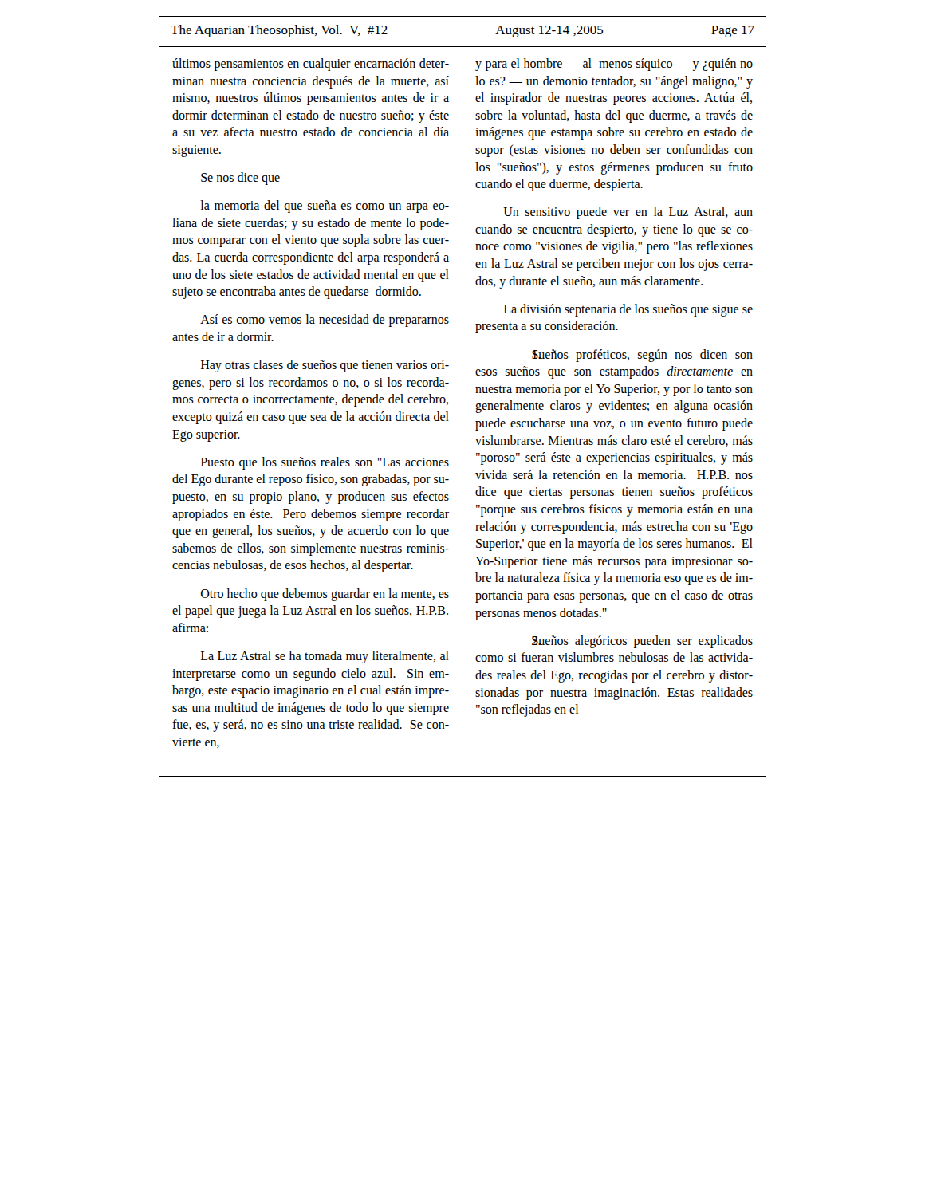The Aquarian Theosophist, Vol. V, #12 August 12-14 ,2005 Page 17
últimos pensamientos en cualquier encarnación determinan nuestra conciencia después de la muerte, así mismo, nuestros últimos pensamientos antes de ir a dormir determinan el estado de nuestro sueño; y éste a su vez afecta nuestro estado de conciencia al día siguiente.
Se nos dice que
la memoria del que sueña es como un arpa eoliana de siete cuerdas; y su estado de mente lo podemos comparar con el viento que sopla sobre las cuerdas. La cuerda correspondiente del arpa responderá a uno de los siete estados de actividad mental en que el sujeto se encontraba antes de quedarse dormido.
Así es como vemos la necesidad de prepararnos antes de ir a dormir.
Hay otras clases de sueños que tienen varios orígenes, pero si los recordamos o no, o si los recordamos correcta o incorrectamente, depende del cerebro, excepto quizá en caso que sea de la acción directa del Ego superior.
Puesto que los sueños reales son "Las acciones del Ego durante el reposo físico, son grabadas, por supuesto, en su propio plano, y producen sus efectos apropiados en éste. Pero debemos siempre recordar que en general, los sueños, y de acuerdo con lo que sabemos de ellos, son simplemente nuestras reminiscencias nebulosas, de esos hechos, al despertar.
Otro hecho que debemos guardar en la mente, es el papel que juega la Luz Astral en los sueños, H.P.B. afirma:
La Luz Astral se ha tomada muy literalmente, al interpretarse como un segundo cielo azul. Sin embargo, este espacio imaginario en el cual están impresas una multitud de imágenes de todo lo que siempre fue, es, y será, no es sino una triste realidad. Se convierte en,
y para el hombre — al menos síquico — y ¿quién no lo es? — un demonio tentador, su "ángel maligno," y el inspirador de nuestras peores acciones. Actúa él, sobre la voluntad, hasta del que duerme, a través de imágenes que estampa sobre su cerebro en estado de sopor (estas visiones no deben ser confundidas con los "sueños"), y estos gérmenes producen su fruto cuando el que duerme, despierta.
Un sensitivo puede ver en la Luz Astral, aun cuando se encuentra despierto, y tiene lo que se conoce como "visiones de vigilia," pero "las reflexiones en la Luz Astral se perciben mejor con los ojos cerrados, y durante el sueño, aun más claramente.
La división septenaria de los sueños que sigue se presenta a su consideración.
1. Sueños proféticos, según nos dicen son esos sueños que son estampados directamente en nuestra memoria por el Yo Superior, y por lo tanto son generalmente claros y evidentes; en alguna ocasión puede escucharse una voz, o un evento futuro puede vislumbrarse. Mientras más claro esté el cerebro, más "poroso" será éste a experiencias espirituales, y más vívida será la retención en la memoria. H.P.B. nos dice que ciertas personas tienen sueños proféticos "porque sus cerebros físicos y memoria están en una relación y correspondencia, más estrecha con su 'Ego Superior,' que en la mayoría de los seres humanos. El Yo-Superior tiene más recursos para impresionar sobre la naturaleza física y la memoria eso que es de importancia para esas personas, que en el caso de otras personas menos dotadas."
2. Sueños alegóricos pueden ser explicados como si fueran vislumbres nebulosas de las actividades reales del Ego, recogidas por el cerebro y distorsionadas por nuestra imaginación. Estas realidades "son reflejadas en el